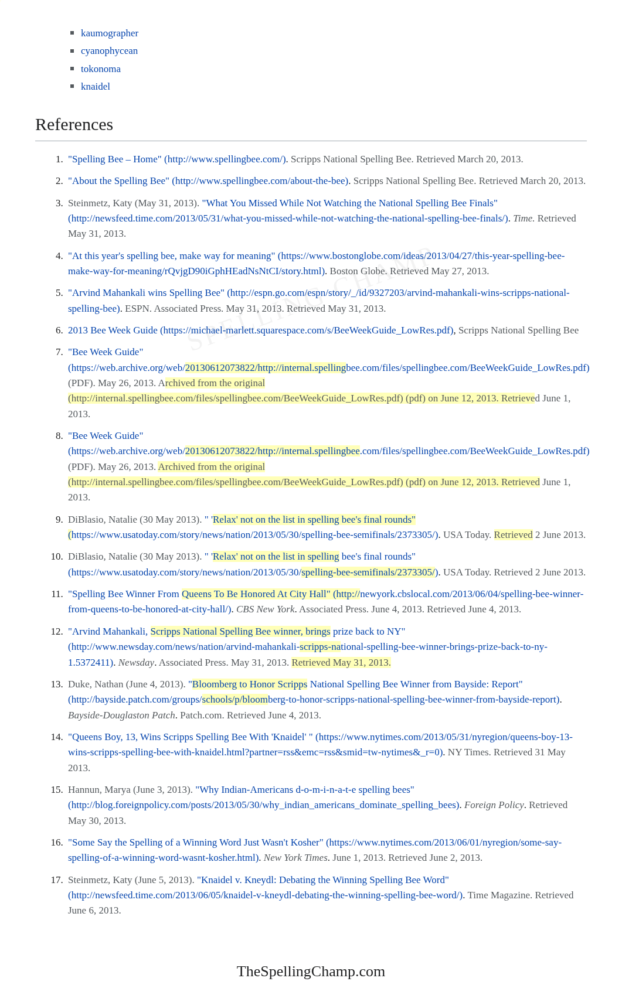kaumographer
cyanophycean
tokonoma
knaidel
References
"Spelling Bee – Home" (http://www.spellingbee.com/). Scripps National Spelling Bee. Retrieved March 20, 2013.
"About the Spelling Bee" (http://www.spellingbee.com/about-the-bee). Scripps National Spelling Bee. Retrieved March 20, 2013.
Steinmetz, Katy (May 31, 2013). "What You Missed While Not Watching the National Spelling Bee Finals" (http://newsfeed.time.com/2013/05/31/what-you-missed-while-not-watching-the-national-spelling-bee-finals/). Time. Retrieved May 31, 2013.
"At this year's spelling bee, make way for meaning" (https://www.bostonglobe.com/ideas/2013/04/27/this-year-spelling-bee-make-way-for-meaning/rQvjgD90iGphHEadNsNtCI/story.html). Boston Globe. Retrieved May 27, 2013.
"Arvind Mahankali wins Spelling Bee" (http://espn.go.com/espn/story/_/id/9327203/arvind-mahankali-wins-scripps-national-spelling-bee). ESPN. Associated Press. May 31, 2013. Retrieved May 31, 2013.
2013 Bee Week Guide (https://michael-marlett.squarespace.com/s/BeeWeekGuide_LowRes.pdf), Scripps National Spelling Bee
"Bee Week Guide" (https://web.archive.org/web/20130612073822/http://internal.spellingbee.com/files/spellingbee.com/BeeWeekGuide_LowRes.pdf) (PDF). May 26, 2013. Archived from the original (http://internal.spellingbee.com/files/spellingbee.com/BeeWeekGuide_LowRes.pdf) (pdf) on June 12, 2013. Retrieved June 1, 2013.
"Bee Week Guide" (https://web.archive.org/web/20130612073822/http://internal.spellingbee.com/files/spellingbee.com/BeeWeekGuide_LowRes.pdf) (PDF). May 26, 2013. Archived from the original (http://internal.spellingbee.com/files/spellingbee.com/BeeWeekGuide_LowRes.pdf) (pdf) on June 12, 2013. Retrieved June 1, 2013.
DiBlasio, Natalie (30 May 2013). " 'Relax' not on the list in spelling bee's final rounds" (https://www.usatoday.com/story/news/nation/2013/05/30/spelling-bee-semifinals/2373305/). USA Today. Retrieved 2 June 2013.
DiBlasio, Natalie (30 May 2013). " 'Relax' not on the list in spelling bee's final rounds" (https://www.usatoday.com/story/news/nation/2013/05/30/spelling-bee-semifinals/2373305/). USA Today. Retrieved 2 June 2013.
"Spelling Bee Winner From Queens To Be Honored At City Hall" (http://newyork.cbslocal.com/2013/06/04/spelling-bee-winner-from-queens-to-be-honored-at-city-hall/). CBS New York. Associated Press. June 4, 2013. Retrieved June 4, 2013.
"Arvind Mahankali, Scripps National Spelling Bee winner, brings prize back to NY" (http://www.newsday.com/news/nation/arvind-mahankali-scripps-national-spelling-bee-winner-brings-prize-back-to-ny-1.5372411). Newsday. Associated Press. May 31, 2013. Retrieved May 31, 2013.
Duke, Nathan (June 4, 2013). "Bloomberg to Honor Scripps National Spelling Bee Winner from Bayside: Report" (http://bayside.patch.com/groups/schools/p/bloomberg-to-honor-scripps-national-spelling-bee-winner-from-bayside-report). Bayside-Douglaston Patch. Patch.com. Retrieved June 4, 2013.
"Queens Boy, 13, Wins Scripps Spelling Bee With 'Knaidel' " (https://www.nytimes.com/2013/05/31/nyregion/queens-boy-13-wins-scripps-spelling-bee-with-knaidel.html?partner=rss&emc=rss&smid=tw-nytimes&_r=0). NY Times. Retrieved 31 May 2013.
Hannun, Marya (June 3, 2013). "Why Indian-Americans d-o-m-i-n-a-t-e spelling bees" (http://blog.foreignpolicy.com/posts/2013/05/30/why_indian_americans_dominate_spelling_bees). Foreign Policy. Retrieved May 30, 2013.
"Some Say the Spelling of a Winning Word Just Wasn't Kosher" (https://www.nytimes.com/2013/06/01/nyregion/some-say-spelling-of-a-winning-word-wasnt-kosher.html). New York Times. June 1, 2013. Retrieved June 2, 2013.
Steinmetz, Katy (June 5, 2013). "Knaidel v. Kneydl: Debating the Winning Spelling Bee Word" (http://newsfeed.time.com/2013/06/05/knaidel-v-kneydl-debating-the-winning-spelling-bee-word/). Time Magazine. Retrieved June 6, 2013.
TheSpellingChamp.com